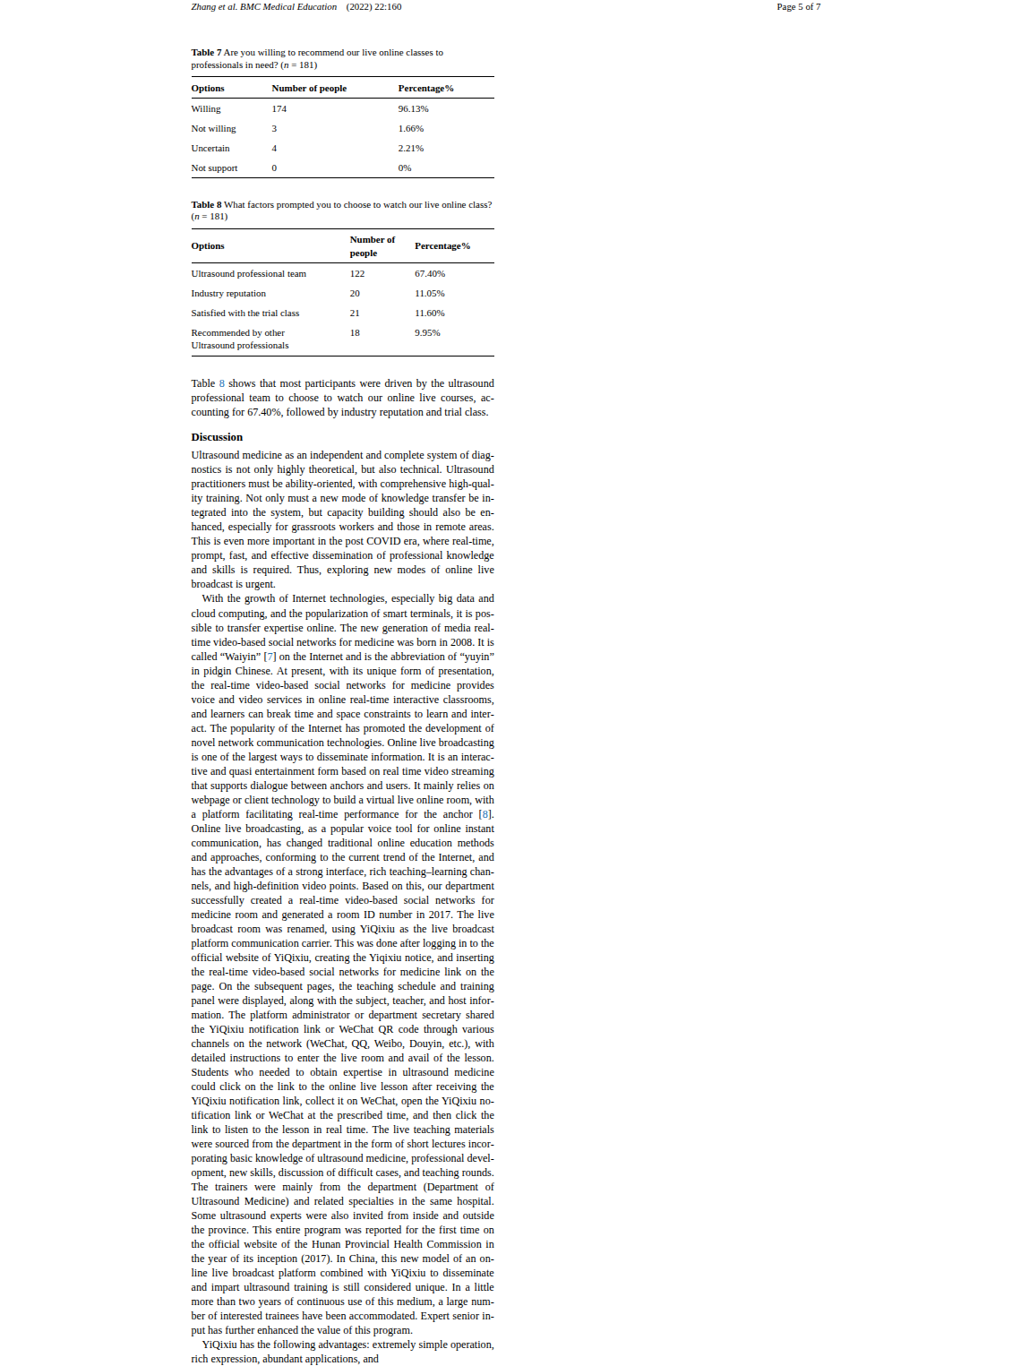Zhang et al. BMC Medical Education (2022) 22:160
Page 5 of 7
Table 7 Are you willing to recommend our live online classes to professionals in need? (n = 181)
| Options | Number of people | Percentage% |
| --- | --- | --- |
| Willing | 174 | 96.13% |
| Not willing | 3 | 1.66% |
| Uncertain | 4 | 2.21% |
| Not support | 0 | 0% |
Table 8 What factors prompted you to choose to watch our live online class? (n = 181)
| Options | Number of people | Percentage% |
| --- | --- | --- |
| Ultrasound professional team | 122 | 67.40% |
| Industry reputation | 20 | 11.05% |
| Satisfied with the trial class | 21 | 11.60% |
| Recommended by other Ultrasound professionals | 18 | 9.95% |
Table 8 shows that most participants were driven by the ultrasound professional team to choose to watch our online live courses, accounting for 67.40%, followed by industry reputation and trial class.
Discussion
Ultrasound medicine as an independent and complete system of diagnostics is not only highly theoretical, but also technical. Ultrasound practitioners must be ability-oriented, with comprehensive high-quality training. Not only must a new mode of knowledge transfer be integrated into the system, but capacity building should also be enhanced, especially for grassroots workers and those in remote areas. This is even more important in the post COVID era, where real-time, prompt, fast, and effective dissemination of professional knowledge and skills is required. Thus, exploring new modes of online live broadcast is urgent.
With the growth of Internet technologies, especially big data and cloud computing, and the popularization of smart terminals, it is possible to transfer expertise online. The new generation of media real-time video-based social networks for medicine was born in 2008. It is called “Waiyin” [7] on the Internet and is the abbreviation of “yuyin” in pidgin Chinese. At present, with its unique form of presentation, the real-time video-based social networks for medicine provides voice and video services in online real-time interactive classrooms, and learners can break time and space constraints to learn and interact. The popularity of the Internet has promoted the development of novel network communication technologies. Online live broadcasting is one of the largest ways to disseminate information. It is an interactive and quasi entertainment form based on real time video streaming that supports dialogue between anchors and users. It mainly relies on webpage or client technology to build a virtual live online room, with a platform facilitating real-time performance for the anchor [8]. Online live broadcasting, as a popular voice tool for online instant communication, has changed traditional online education methods and approaches, conforming to the current trend of the Internet, and has the advantages of a strong interface, rich teaching–learning channels, and high-definition video points. Based on this, our department successfully created a real-time video-based social networks for medicine room and generated a room ID number in 2017. The live broadcast room was renamed, using YiQixiu as the live broadcast platform communication carrier. This was done after logging in to the official website of YiQixiu, creating the Yiqixiu notice, and inserting the real-time video-based social networks for medicine link on the page. On the subsequent pages, the teaching schedule and training panel were displayed, along with the subject, teacher, and host information. The platform administrator or department secretary shared the YiQixiu notification link or WeChat QR code through various channels on the network (WeChat, QQ, Weibo, Douyin, etc.), with detailed instructions to enter the live room and avail of the lesson. Students who needed to obtain expertise in ultrasound medicine could click on the link to the online live lesson after receiving the YiQixiu notification link, collect it on WeChat, open the YiQixiu notification link or WeChat at the prescribed time, and then click the link to listen to the lesson in real time. The live teaching materials were sourced from the department in the form of short lectures incorporating basic knowledge of ultrasound medicine, professional development, new skills, discussion of difficult cases, and teaching rounds. The trainers were mainly from the department (Department of Ultrasound Medicine) and related specialties in the same hospital. Some ultrasound experts were also invited from inside and outside the province. This entire program was reported for the first time on the official website of the Hunan Provincial Health Commission in the year of its inception (2017). In China, this new model of an online live broadcast platform combined with YiQixiu to disseminate and impart ultrasound training is still considered unique. In a little more than two years of continuous use of this medium, a large number of interested trainees have been accommodated. Expert senior input has further enhanced the value of this program.
YiQixiu has the following advantages: extremely simple operation, rich expression, abundant applications, and